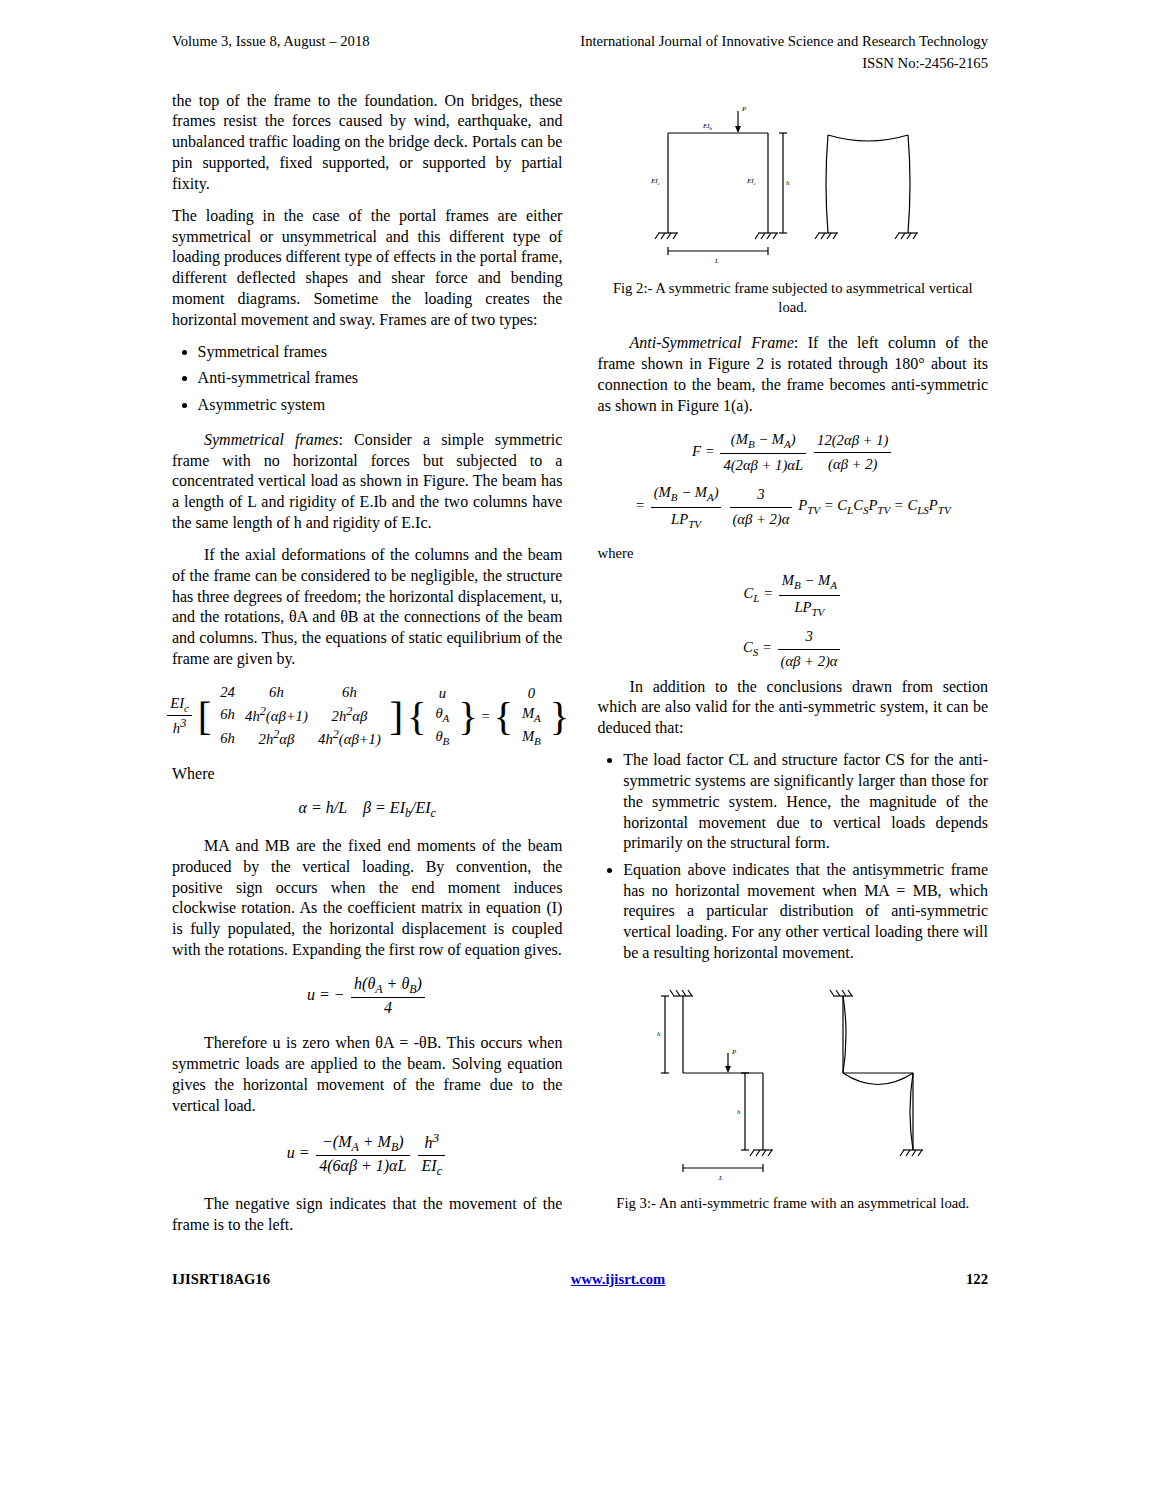Volume 3, Issue 8, August – 2018
International Journal of Innovative Science and Research Technology
ISSN No:-2456-2165
the top of the frame to the foundation. On bridges, these frames resist the forces caused by wind, earthquake, and unbalanced traffic loading on the bridge deck. Portals can be pin supported, fixed supported, or supported by partial fixity.
The loading in the case of the portal frames are either symmetrical or unsymmetrical and this different type of loading produces different type of effects in the portal frame, different deflected shapes and shear force and bending moment diagrams. Sometime the loading creates the horizontal movement and sway. Frames are of two types:
Symmetrical frames
Anti-symmetrical frames
Asymmetric system
Symmetrical frames: Consider a simple symmetric frame with no horizontal forces but subjected to a concentrated vertical load as shown in Figure. The beam has a length of L and rigidity of E.Ib and the two columns have the same length of h and rigidity of E.Ic.
If the axial deformations of the columns and the beam of the frame can be considered to be negligible, the structure has three degrees of freedom; the horizontal displacement, u, and the rotations, θA and θB at the connections of the beam and columns. Thus, the equations of static equilibrium of the frame are given by.
EIc h3 [
| 24 | 6h | 6h |
| 6h | 4h 2 (αβ+1) | 2h 2 αβ |
| 6h | 2h 2 αβ | 4h 2 (αβ+1) |
] {
| u |
| θ A |
| θ B |
} = {
| 0 |
| M A |
| M B |
}
Where
α = h/L β = EIb/EIc
MA and MB are the fixed end moments of the beam produced by the vertical loading. By convention, the positive sign occurs when the end moment induces clockwise rotation. As the coefficient matrix in equation (I) is fully populated, the horizontal displacement is coupled with the rotations. Expanding the first row of equation gives.
u = − h(θA + θB) 4
Therefore u is zero when θA = -θB. This occurs when symmetric loads are applied to the beam. Solving equation gives the horizontal movement of the frame due to the vertical load.
u = −(MA + MB) 4(6αβ + 1)αL h3 EIc
The negative sign indicates that the movement of the frame is to the left.
EIb P EIc EIc h L
Fig 2:- A symmetric frame subjected to asymmetrical vertical load.
Anti-Symmetrical Frame: If the left column of the frame shown in Figure 2 is rotated through 180° about its connection to the beam, the frame becomes anti-symmetric as shown in Figure 1(a).
F = (MB − MA) 4(2αβ + 1)αL 12(2αβ + 1)(αβ + 2)
= (MB − MA) LPTV 3(αβ + 2)α PTV = CLCSPTV = CLSPTV
where
CL = MB − MA LPTV
CS = 3(αβ + 2)α
In addition to the conclusions drawn from section which are also valid for the anti-symmetric system, it can be deduced that:
The load factor CL and structure factor CS for the anti-symmetric systems are significantly larger than those for the symmetric system. Hence, the magnitude of the horizontal movement due to vertical loads depends primarily on the structural form.
Equation above indicates that the antisymmetric frame has no horizontal movement when MA = MB, which requires a particular distribution of anti-symmetric vertical loading. For any other vertical loading there will be a resulting horizontal movement.
h h P L
Fig 3:- An anti-symmetric frame with an asymmetrical load.
IJISRT18AG16
www.ijisrt.com
122